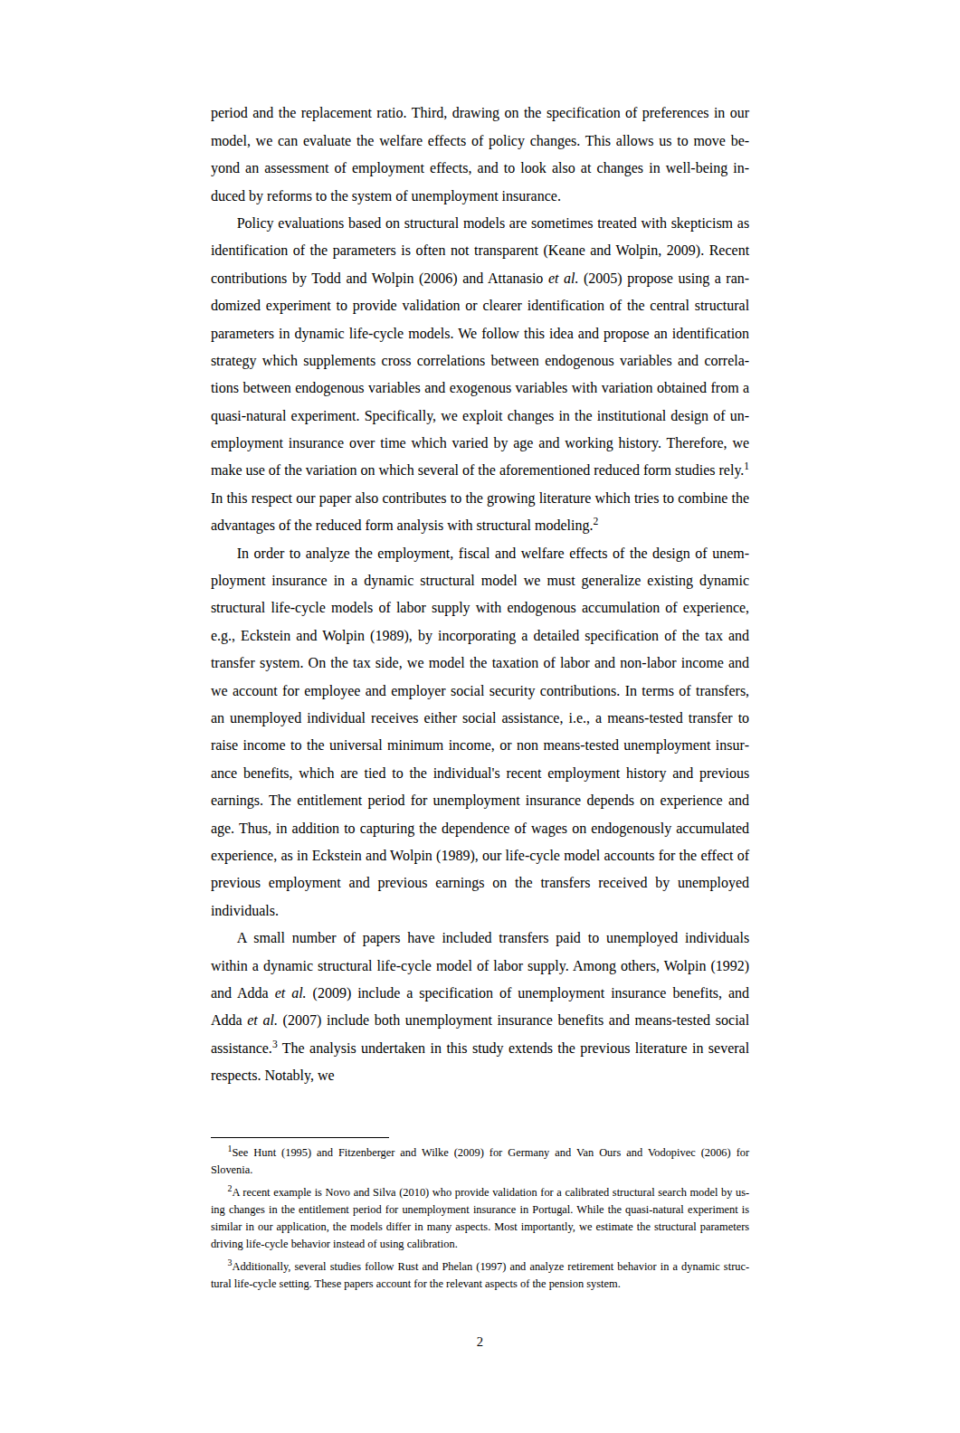period and the replacement ratio. Third, drawing on the specification of preferences in our model, we can evaluate the welfare effects of policy changes. This allows us to move beyond an assessment of employment effects, and to look also at changes in well-being induced by reforms to the system of unemployment insurance.
Policy evaluations based on structural models are sometimes treated with skepticism as identification of the parameters is often not transparent (Keane and Wolpin, 2009). Recent contributions by Todd and Wolpin (2006) and Attanasio et al. (2005) propose using a randomized experiment to provide validation or clearer identification of the central structural parameters in dynamic life-cycle models. We follow this idea and propose an identification strategy which supplements cross correlations between endogenous variables and correlations between endogenous variables and exogenous variables with variation obtained from a quasi-natural experiment. Specifically, we exploit changes in the institutional design of unemployment insurance over time which varied by age and working history. Therefore, we make use of the variation on which several of the aforementioned reduced form studies rely.1 In this respect our paper also contributes to the growing literature which tries to combine the advantages of the reduced form analysis with structural modeling.2
In order to analyze the employment, fiscal and welfare effects of the design of unemployment insurance in a dynamic structural model we must generalize existing dynamic structural life-cycle models of labor supply with endogenous accumulation of experience, e.g., Eckstein and Wolpin (1989), by incorporating a detailed specification of the tax and transfer system. On the tax side, we model the taxation of labor and non-labor income and we account for employee and employer social security contributions. In terms of transfers, an unemployed individual receives either social assistance, i.e., a means-tested transfer to raise income to the universal minimum income, or non means-tested unemployment insurance benefits, which are tied to the individual's recent employment history and previous earnings. The entitlement period for unemployment insurance depends on experience and age. Thus, in addition to capturing the dependence of wages on endogenously accumulated experience, as in Eckstein and Wolpin (1989), our life-cycle model accounts for the effect of previous employment and previous earnings on the transfers received by unemployed individuals.
A small number of papers have included transfers paid to unemployed individuals within a dynamic structural life-cycle model of labor supply. Among others, Wolpin (1992) and Adda et al. (2009) include a specification of unemployment insurance benefits, and Adda et al. (2007) include both unemployment insurance benefits and means-tested social assistance.3 The analysis undertaken in this study extends the previous literature in several respects. Notably, we
1See Hunt (1995) and Fitzenberger and Wilke (2009) for Germany and Van Ours and Vodopivec (2006) for Slovenia.
2A recent example is Novo and Silva (2010) who provide validation for a calibrated structural search model by using changes in the entitlement period for unemployment insurance in Portugal. While the quasi-natural experiment is similar in our application, the models differ in many aspects. Most importantly, we estimate the structural parameters driving life-cycle behavior instead of using calibration.
3Additionally, several studies follow Rust and Phelan (1997) and analyze retirement behavior in a dynamic structural life-cycle setting. These papers account for the relevant aspects of the pension system.
2